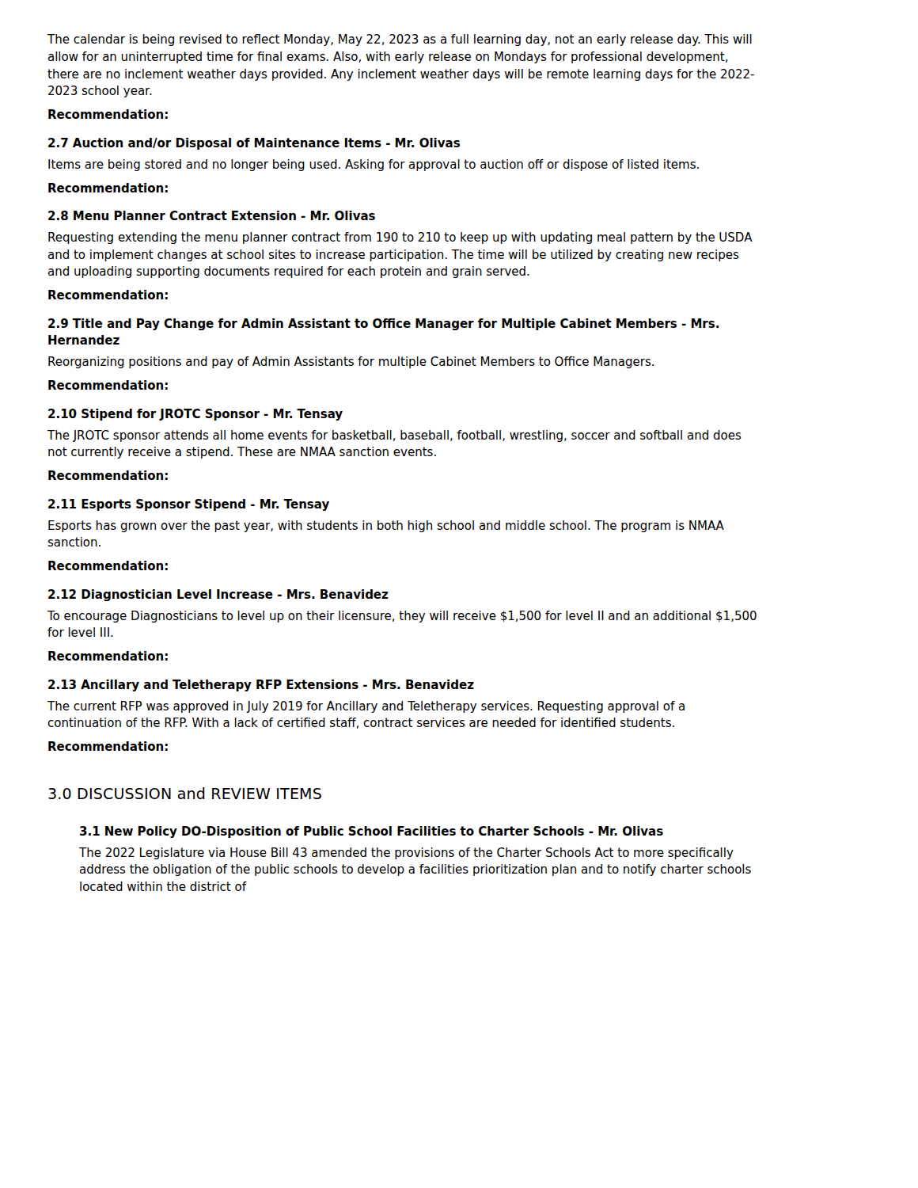The calendar is being revised to reflect Monday, May 22, 2023 as a full learning day, not an early release day. This will allow for an uninterrupted time for final exams. Also, with early release on Mondays for professional development, there are no inclement weather days provided. Any inclement weather days will be remote learning days for the 2022-2023 school year.
Recommendation:
2.7 Auction and/or Disposal of Maintenance Items - Mr. Olivas
Items are being stored and no longer being used. Asking for approval to auction off or dispose of listed items.
Recommendation:
2.8 Menu Planner Contract Extension - Mr. Olivas
Requesting extending the menu planner contract from 190 to 210 to keep up with updating meal pattern by the USDA and to implement changes at school sites to increase participation. The time will be utilized by creating new recipes and uploading supporting documents required for each protein and grain served.
Recommendation:
2.9 Title and Pay Change for Admin Assistant to Office Manager for Multiple Cabinet Members - Mrs. Hernandez
Reorganizing positions and pay of Admin Assistants for multiple Cabinet Members to Office Managers.
Recommendation:
2.10 Stipend for JROTC Sponsor - Mr. Tensay
The JROTC sponsor attends all home events for basketball, baseball, football, wrestling, soccer and softball and does not currently receive a stipend. These are NMAA sanction events.
Recommendation:
2.11 Esports Sponsor Stipend - Mr. Tensay
Esports has grown over the past year, with students in both high school and middle school. The program is NMAA sanction.
Recommendation:
2.12 Diagnostician Level Increase - Mrs. Benavidez
To encourage Diagnosticians to level up on their licensure, they will receive $1,500 for level II and an additional $1,500 for level III.
Recommendation:
2.13 Ancillary and Teletherapy RFP Extensions - Mrs. Benavidez
The current RFP was approved in July 2019 for Ancillary and Teletherapy services. Requesting approval of a continuation of the RFP. With a lack of certified staff, contract services are needed for identified students.
Recommendation:
3.0 DISCUSSION and REVIEW ITEMS
3.1 New Policy DO-Disposition of Public School Facilities to Charter Schools - Mr. Olivas
The 2022 Legislature via House Bill 43 amended the provisions of the Charter Schools Act to more specifically address the obligation of the public schools to develop a facilities prioritization plan and to notify charter schools located within the district of